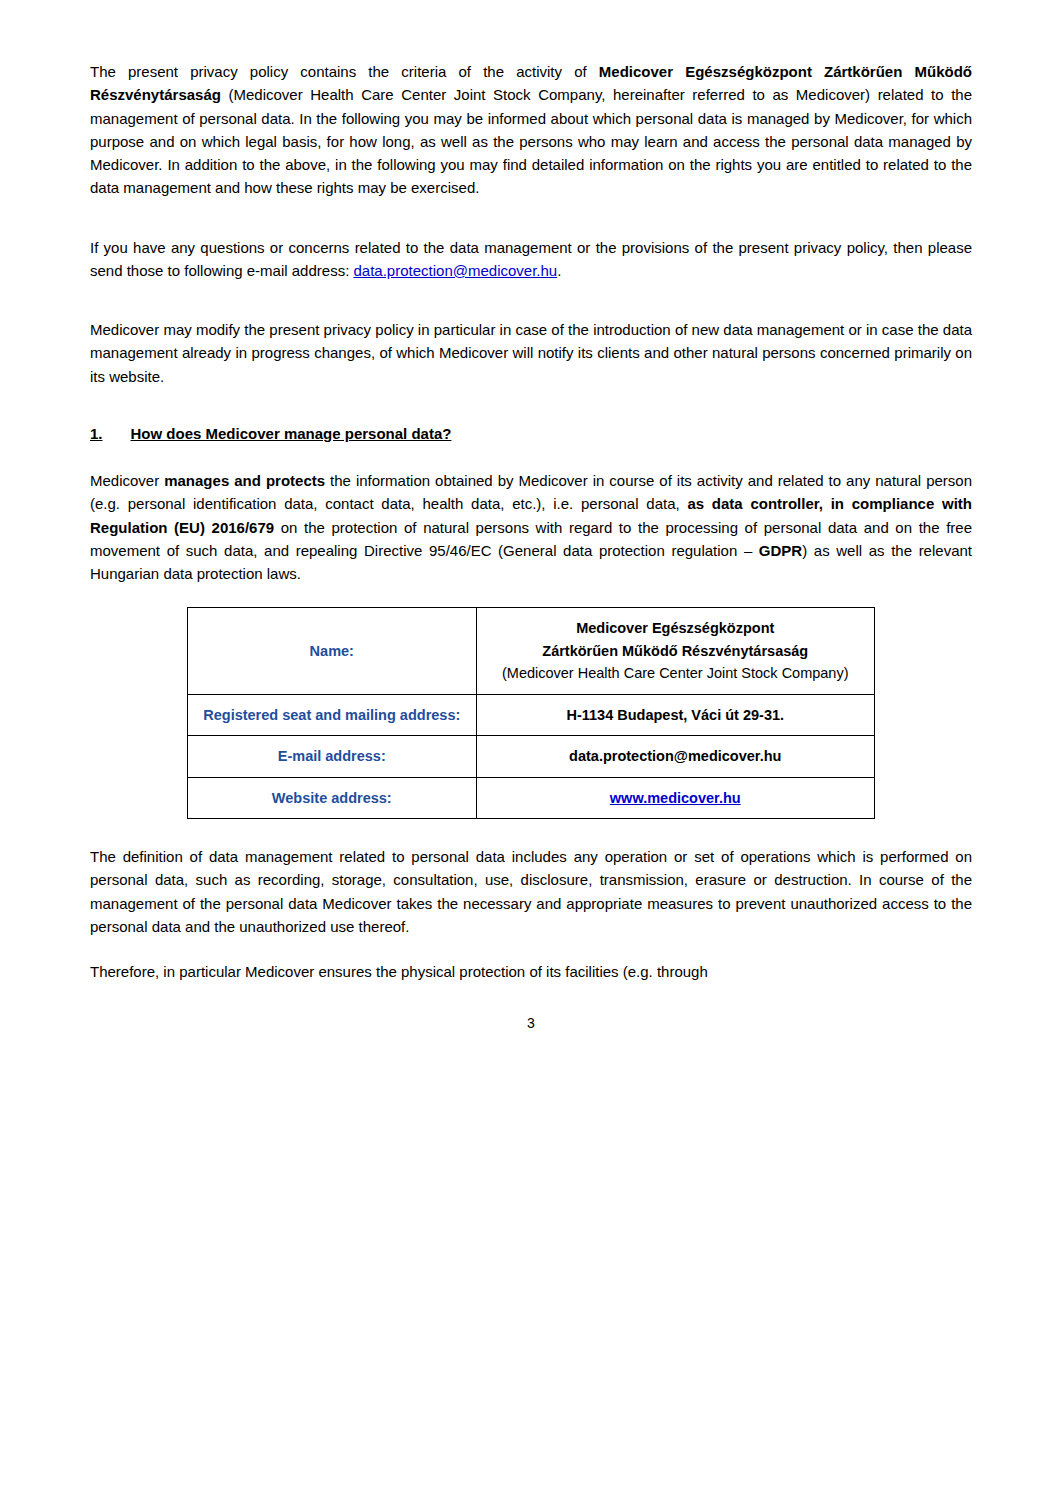The present privacy policy contains the criteria of the activity of Medicover Egészségközpont Zártkörűen Működő Részvénytársaság (Medicover Health Care Center Joint Stock Company, hereinafter referred to as Medicover) related to the management of personal data. In the following you may be informed about which personal data is managed by Medicover, for which purpose and on which legal basis, for how long, as well as the persons who may learn and access the personal data managed by Medicover. In addition to the above, in the following you may find detailed information on the rights you are entitled to related to the data management and how these rights may be exercised.
If you have any questions or concerns related to the data management or the provisions of the present privacy policy, then please send those to following e-mail address: data.protection@medicover.hu.
Medicover may modify the present privacy policy in particular in case of the introduction of new data management or in case the data management already in progress changes, of which Medicover will notify its clients and other natural persons concerned primarily on its website.
1. How does Medicover manage personal data?
Medicover manages and protects the information obtained by Medicover in course of its activity and related to any natural person (e.g. personal identification data, contact data, health data, etc.), i.e. personal data, as data controller, in compliance with Regulation (EU) 2016/679 on the protection of natural persons with regard to the processing of personal data and on the free movement of such data, and repealing Directive 95/46/EC (General data protection regulation – GDPR) as well as the relevant Hungarian data protection laws.
| Name: | Medicover Egészségközpont Zártkörűen Működő Részvénytársaság (Medicover Health Care Center Joint Stock Company) |
| Registered seat and mailing address: | H-1134 Budapest, Váci út 29-31. |
| E-mail address: | data.protection@medicover.hu |
| Website address: | www.medicover.hu |
The definition of data management related to personal data includes any operation or set of operations which is performed on personal data, such as recording, storage, consultation, use, disclosure, transmission, erasure or destruction. In course of the management of the personal data Medicover takes the necessary and appropriate measures to prevent unauthorized access to the personal data and the unauthorized use thereof.
Therefore, in particular Medicover ensures the physical protection of its facilities (e.g. through
3